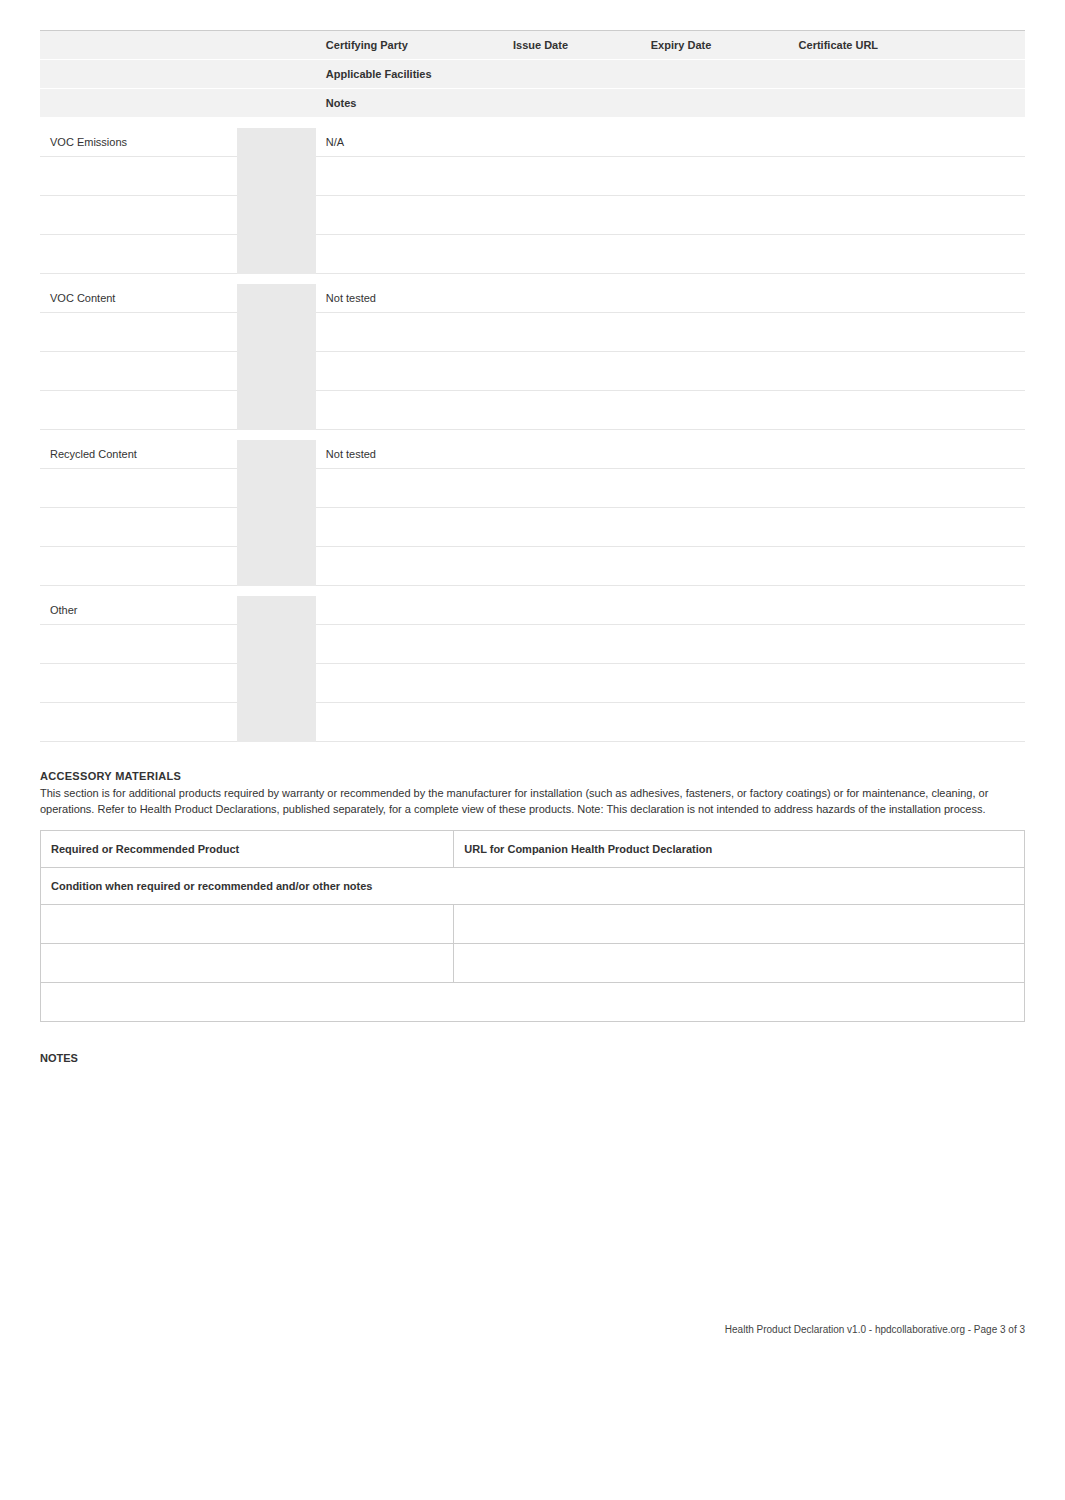| | | Certifying Party | Issue Date | Expiry Date | Certificate URL |
| | | Applicable Facilities |
| | | Notes |
| VOC Emissions | | N/A | |
| VOC Content | | Not tested | |
| Recycled Content | | Not tested | |
| Other | | | |
ACCESSORY MATERIALS
This section is for additional products required by warranty or recommended by the manufacturer for installation (such as adhesives, fasteners, or factory coatings) or for maintenance, cleaning, or operations. Refer to Health Product Declarations, published separately, for a complete view of these products. Note: This declaration is not intended to address hazards of the installation process.
| Required or Recommended Product | URL for Companion Health Product Declaration |
| Condition when required or recommended and/or other notes |
NOTES
Health Product Declaration v1.0 - hpdcollaborative.org - Page 3 of 3